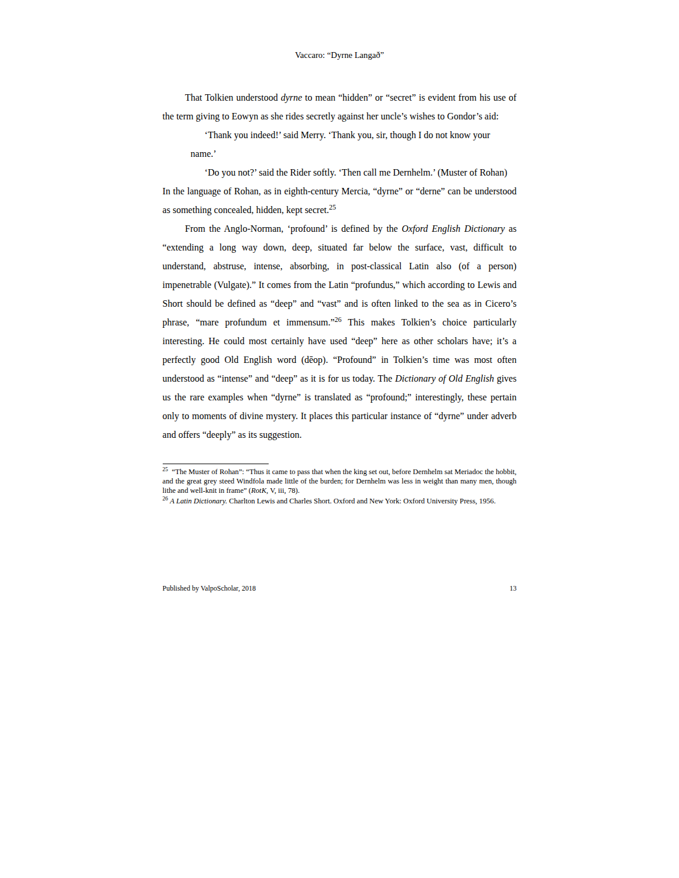Vaccaro: “Dyrne Langað”
That Tolkien understood dyrne to mean “hidden” or “secret” is evident from his use of the term giving to Eowyn as she rides secretly against her uncle’s wishes to Gondor’s aid:
‘Thank you indeed!’ said Merry. ‘Thank you, sir, though I do not know your name.’
‘Do you not?’ said the Rider softly. ‘Then call me Dernhelm.’ (Muster of Rohan)
In the language of Rohan, as in eighth-century Mercia, “dyrne” or “derne” can be understood as something concealed, hidden, kept secret.25
From the Anglo-Norman, ‘profound’ is defined by the Oxford English Dictionary as “extending a long way down, deep, situated far below the surface, vast, difficult to understand, abstruse, intense, absorbing, in post-classical Latin also (of a person) impenetrable (Vulgate).” It comes from the Latin “profundus,” which according to Lewis and Short should be defined as “deep” and “vast” and is often linked to the sea as in Cicero’s phrase, “mare profundum et immensum.”26 This makes Tolkien’s choice particularly interesting. He could most certainly have used “deep” here as other scholars have; it’s a perfectly good Old English word (dēop). “Profound” in Tolkien’s time was most often understood as “intense” and “deep” as it is for us today. The Dictionary of Old English gives us the rare examples when “dyrne” is translated as “profound;” interestingly, these pertain only to moments of divine mystery. It places this particular instance of “dyrne” under adverb and offers “deeply” as its suggestion.
25 “The Muster of Rohan”: “Thus it came to pass that when the king set out, before Dernhelm sat Meriadoc the hobbit, and the great grey steed Windfola made little of the burden; for Dernhelm was less in weight than many men, though lithe and well-knit in frame” (RotK, V, iii, 78).
26 A Latin Dictionary. Charlton Lewis and Charles Short. Oxford and New York: Oxford University Press, 1956.
Published by ValpoScholar, 2018 13